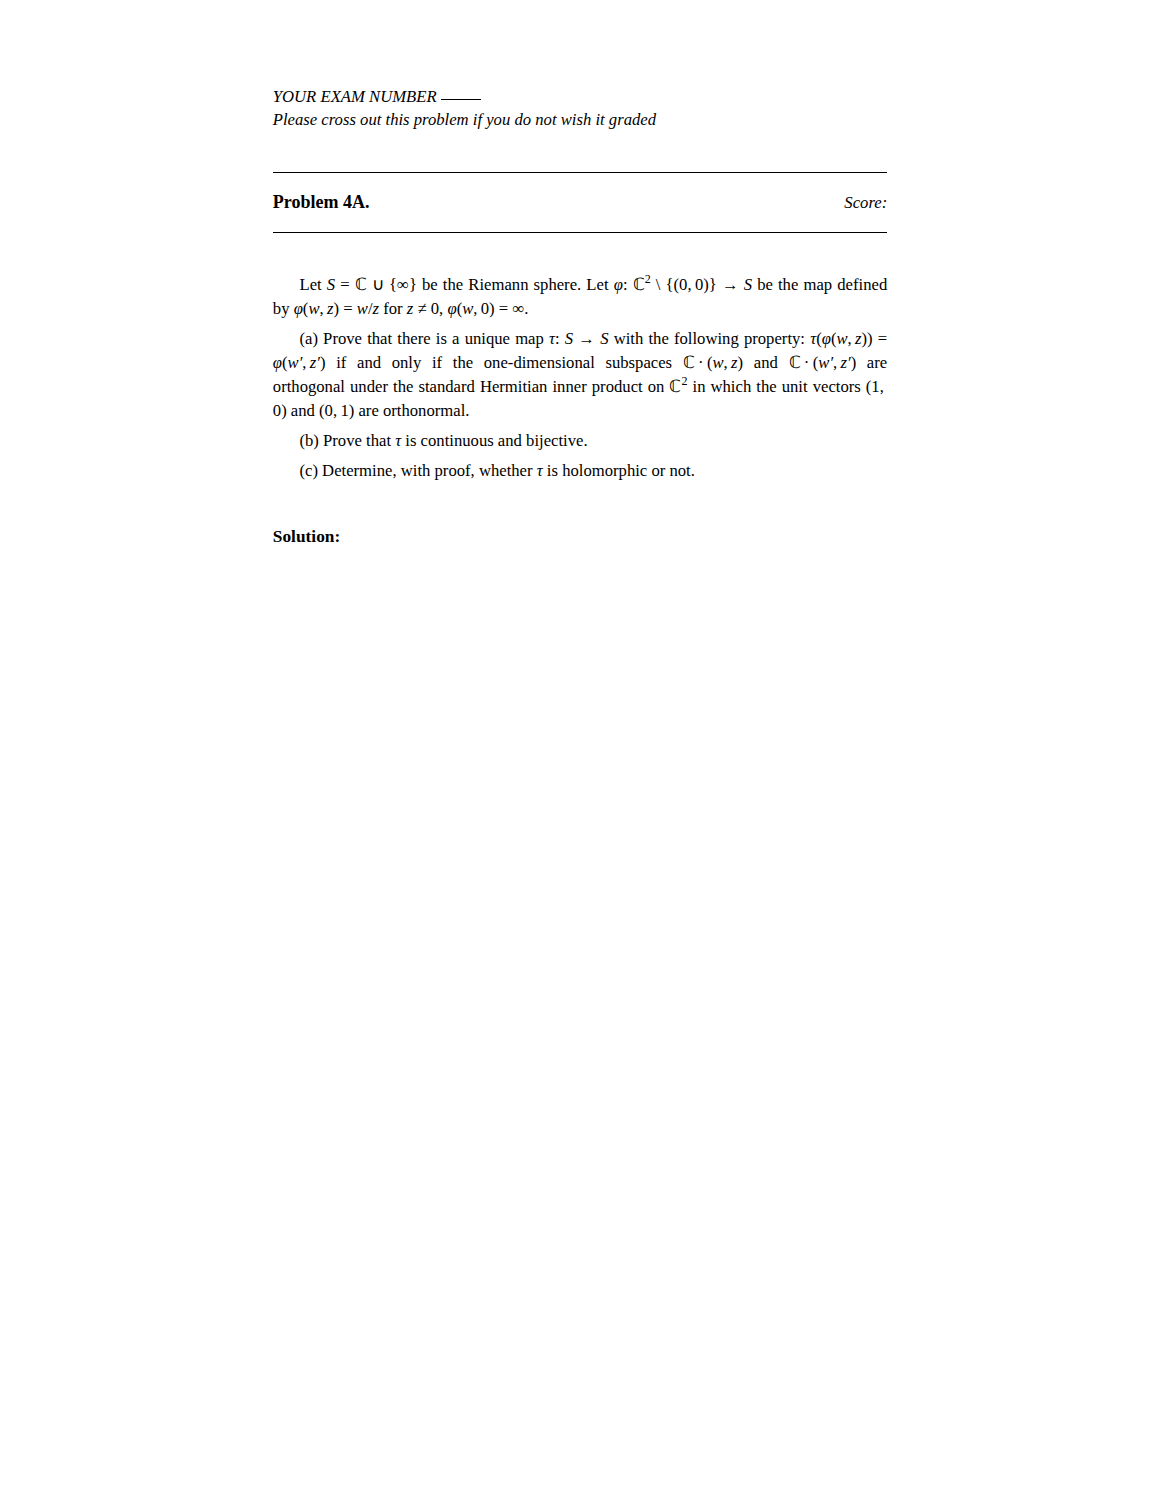YOUR EXAM NUMBER
Please cross out this problem if you do not wish it graded
Problem 4A. Score:
Let S = ℂ ∪ {∞} be the Riemann sphere. Let φ: ℂ2 \ {(0, 0)} → S be the map defined by φ(w, z) = w/z for z ≠ 0, φ(w, 0) = ∞.
(a) Prove that there is a unique map τ: S → S with the following property: τ(φ(w, z)) = φ(w′, z′) if and only if the one-dimensional subspaces ℂ · (w, z) and ℂ · (w′, z′) are orthogonal under the standard Hermitian inner product on ℂ2 in which the unit vectors (1, 0) and (0, 1) are orthonormal.
(b) Prove that τ is continuous and bijective.
(c) Determine, with proof, whether τ is holomorphic or not.
Solution: